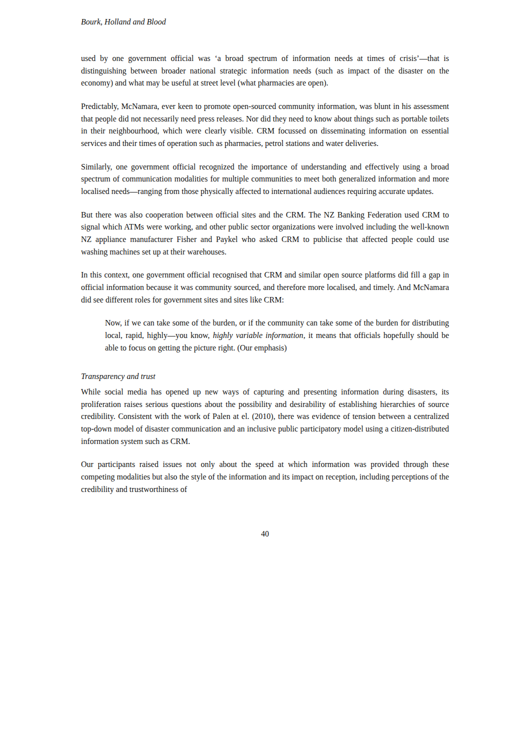Bourk, Holland and Blood
used by one government official was ‘a broad spectrum of information needs at times of crisis’—that is distinguishing between broader national strategic information needs (such as impact of the disaster on the economy) and what may be useful at street level (what pharmacies are open).
Predictably, McNamara, ever keen to promote open-sourced community information, was blunt in his assessment that people did not necessarily need press releases. Nor did they need to know about things such as portable toilets in their neighbourhood, which were clearly visible. CRM focussed on disseminating information on essential services and their times of operation such as pharmacies, petrol stations and water deliveries.
Similarly, one government official recognized the importance of understanding and effectively using a broad spectrum of communication modalities for multiple communities to meet both generalized information and more localised needs—ranging from those physically affected to international audiences requiring accurate updates.
But there was also cooperation between official sites and the CRM. The NZ Banking Federation used CRM to signal which ATMs were working, and other public sector organizations were involved including the well-known NZ appliance manufacturer Fisher and Paykel who asked CRM to publicise that affected people could use washing machines set up at their warehouses.
In this context, one government official recognised that CRM and similar open source platforms did fill a gap in official information because it was community sourced, and therefore more localised, and timely. And McNamara did see different roles for government sites and sites like CRM:
Now, if we can take some of the burden, or if the community can take some of the burden for distributing local, rapid, highly—you know, highly variable information, it means that officials hopefully should be able to focus on getting the picture right. (Our emphasis)
Transparency and trust
While social media has opened up new ways of capturing and presenting information during disasters, its proliferation raises serious questions about the possibility and desirability of establishing hierarchies of source credibility. Consistent with the work of Palen at el. (2010), there was evidence of tension between a centralized top-down model of disaster communication and an inclusive public participatory model using a citizen-distributed information system such as CRM.
Our participants raised issues not only about the speed at which information was provided through these competing modalities but also the style of the information and its impact on reception, including perceptions of the credibility and trustworthiness of
40